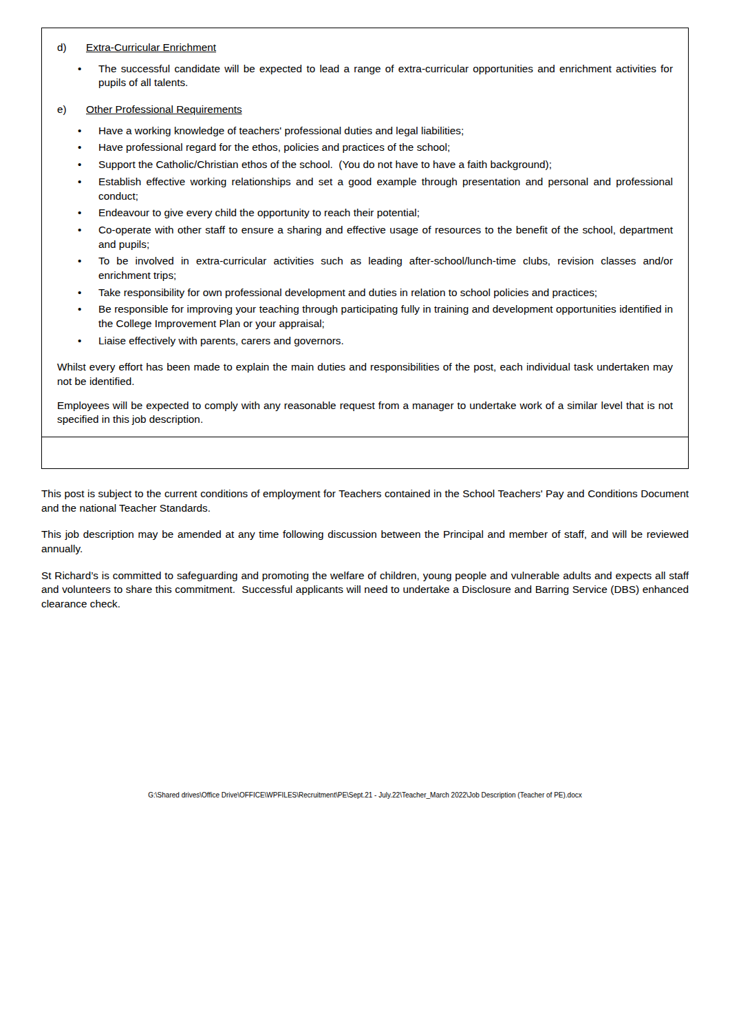d)
Extra-Curricular Enrichment
The successful candidate will be expected to lead a range of extra-curricular opportunities and enrichment activities for pupils of all talents.
e)
Other Professional Requirements
Have a working knowledge of teachers' professional duties and legal liabilities;
Have professional regard for the ethos, policies and practices of the school;
Support the Catholic/Christian ethos of the school. (You do not have to have a faith background);
Establish effective working relationships and set a good example through presentation and personal and professional conduct;
Endeavour to give every child the opportunity to reach their potential;
Co-operate with other staff to ensure a sharing and effective usage of resources to the benefit of the school, department and pupils;
To be involved in extra-curricular activities such as leading after-school/lunch-time clubs, revision classes and/or enrichment trips;
Take responsibility for own professional development and duties in relation to school policies and practices;
Be responsible for improving your teaching through participating fully in training and development opportunities identified in the College Improvement Plan or your appraisal;
Liaise effectively with parents, carers and governors.
Whilst every effort has been made to explain the main duties and responsibilities of the post, each individual task undertaken may not be identified.
Employees will be expected to comply with any reasonable request from a manager to undertake work of a similar level that is not specified in this job description.
This post is subject to the current conditions of employment for Teachers contained in the School Teachers' Pay and Conditions Document and the national Teacher Standards.
This job description may be amended at any time following discussion between the Principal and member of staff, and will be reviewed annually.
St Richard’s is committed to safeguarding and promoting the welfare of children, young people and vulnerable adults and expects all staff and volunteers to share this commitment. Successful applicants will need to undertake a Disclosure and Barring Service (DBS) enhanced clearance check.
G:\Shared drives\Office Drive\OFFICE\WPFILES\Recruitment\PE\Sept.21 - July.22\Teacher_March 2022\Job Description (Teacher of PE).docx